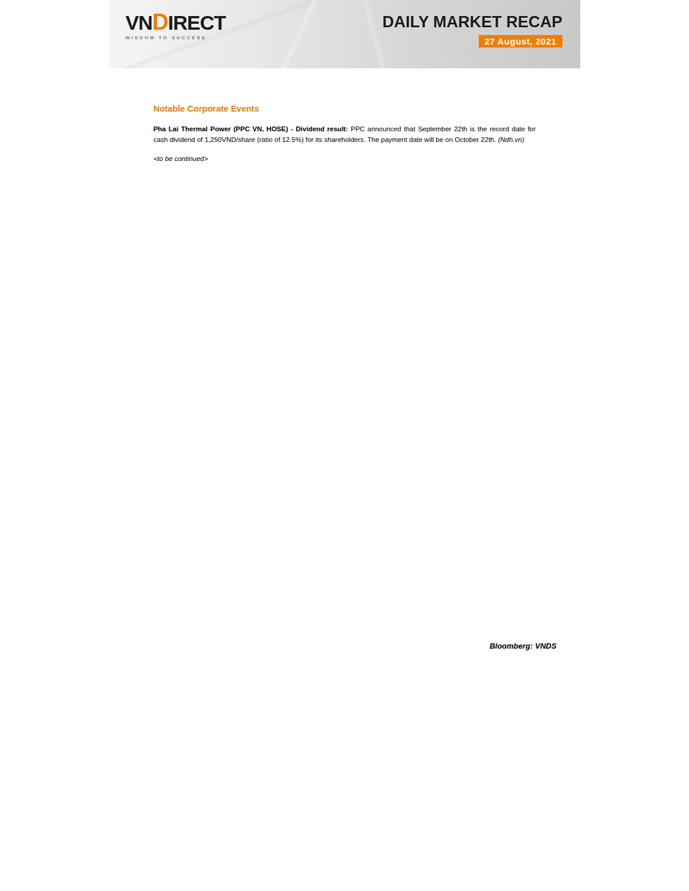VN DIRECT
WISDOM TO SUCCESS
DAILY MARKET RECAP
27 August, 2021
Notable Corporate Events
Pha Lai Thermal Power (PPC VN, HOSE) - Dividend result: PPC announced that September 22th is the record date for cash dividend of 1,250VND/share (ratio of 12.5%) for its shareholders. The payment date will be on October 22th. (Ndh.vn)
<to be continued>
Bloomberg: VNDS